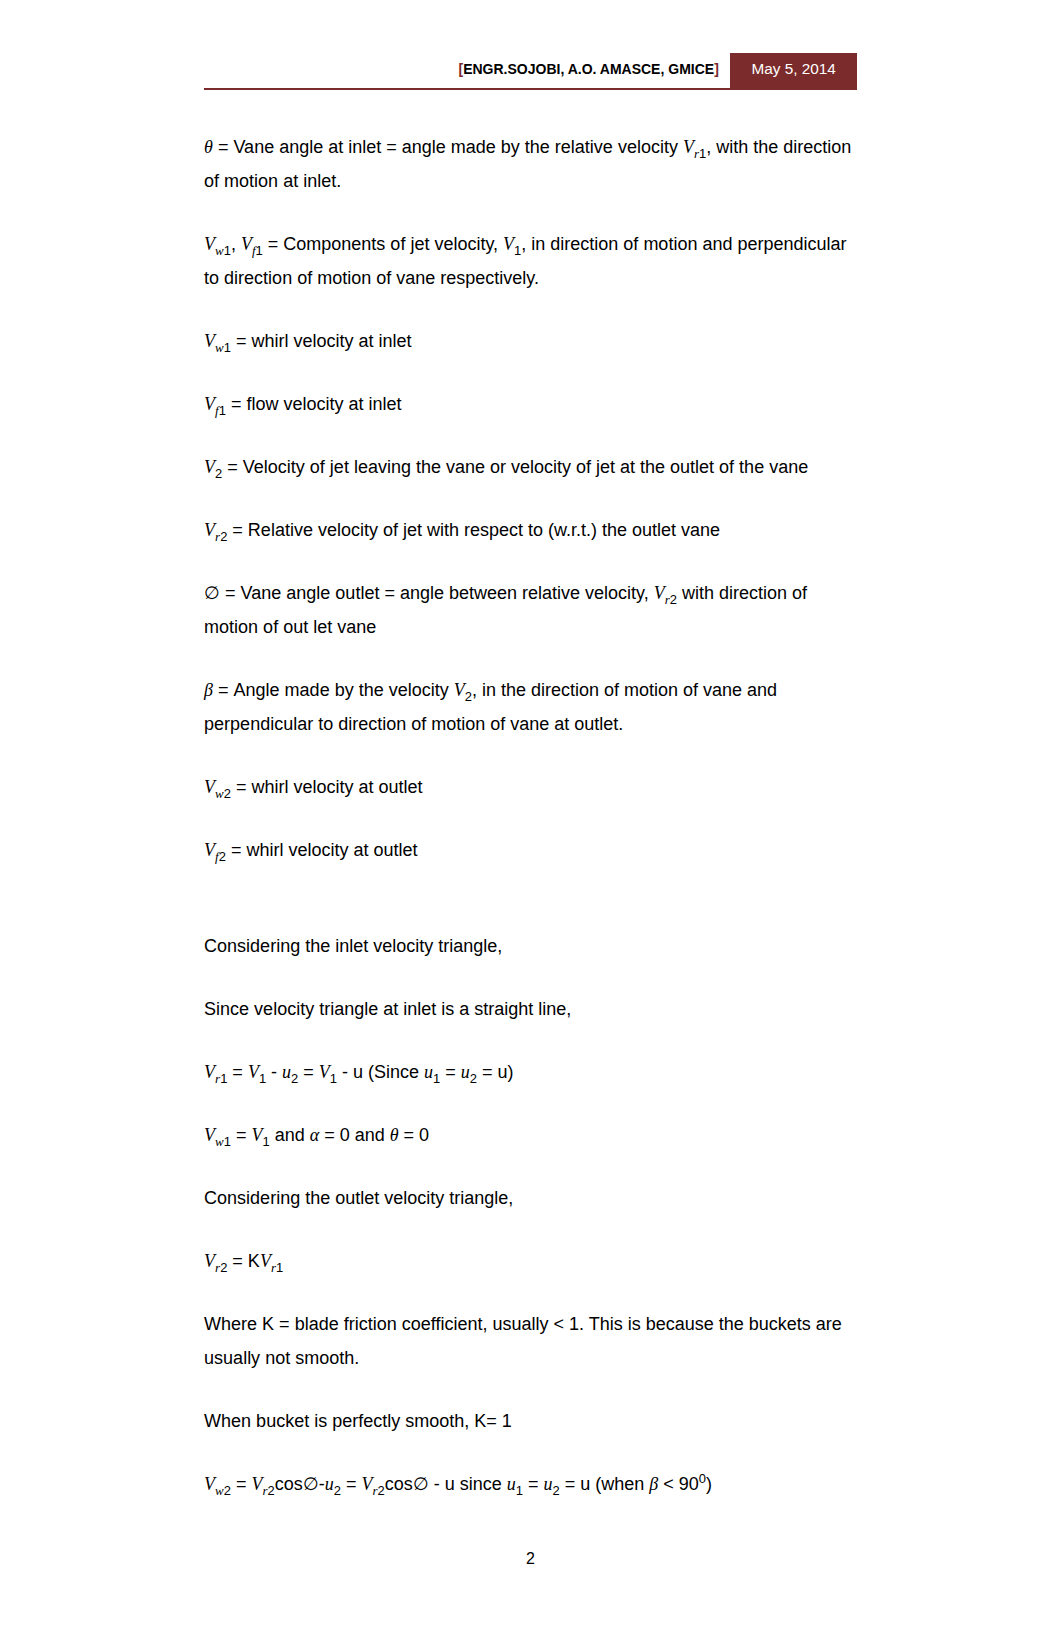[ENGR.SOJOBI, A.O. AMASCE, GMICE]
May 5, 2014
θ = Vane angle at inlet = angle made by the relative velocity Vr1, with the direction of motion at inlet.
Vw1, Vf1 = Components of jet velocity, V1, in direction of motion and perpendicular to direction of motion of vane respectively.
Vw1 = whirl velocity at inlet
Vf1 = flow velocity at inlet
V2 = Velocity of jet leaving the vane or velocity of jet at the outlet of the vane
Vr2 = Relative velocity of jet with respect to (w.r.t.) the outlet vane
∅ = Vane angle outlet = angle between relative velocity, Vr2 with direction of motion of out let vane
β = Angle made by the velocity V2, in the direction of motion of vane and perpendicular to direction of motion of vane at outlet.
Vw2 = whirl velocity at outlet
Vf2 = whirl velocity at outlet
Considering the inlet velocity triangle,
Since velocity triangle at inlet is a straight line,
Vr1 = V1 - u2 = V1 - u (Since u1 = u2 = u)
Vw1 = V1 and α = 0 and θ = 0
Considering the outlet velocity triangle,
Vr2 = KVr1
Where K = blade friction coefficient, usually < 1. This is because the buckets are usually not smooth.
When bucket is perfectly smooth, K= 1
Vw2 = Vr2cos∅-u2 = Vr2cos∅ - u since u1 = u2 = u (when β < 900)
2